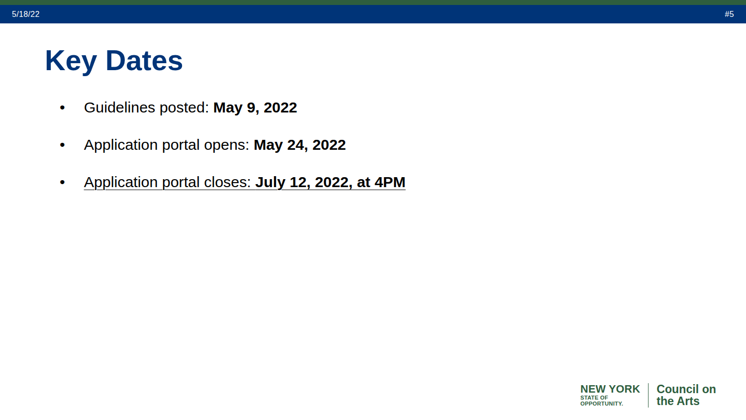5/18/22 #5
Key Dates
Guidelines posted: May 9, 2022
Application portal opens: May 24, 2022
Application portal closes: July 12, 2022, at 4PM
NEW YORK STATE OF OPPORTUNITY.
Council on
the Arts